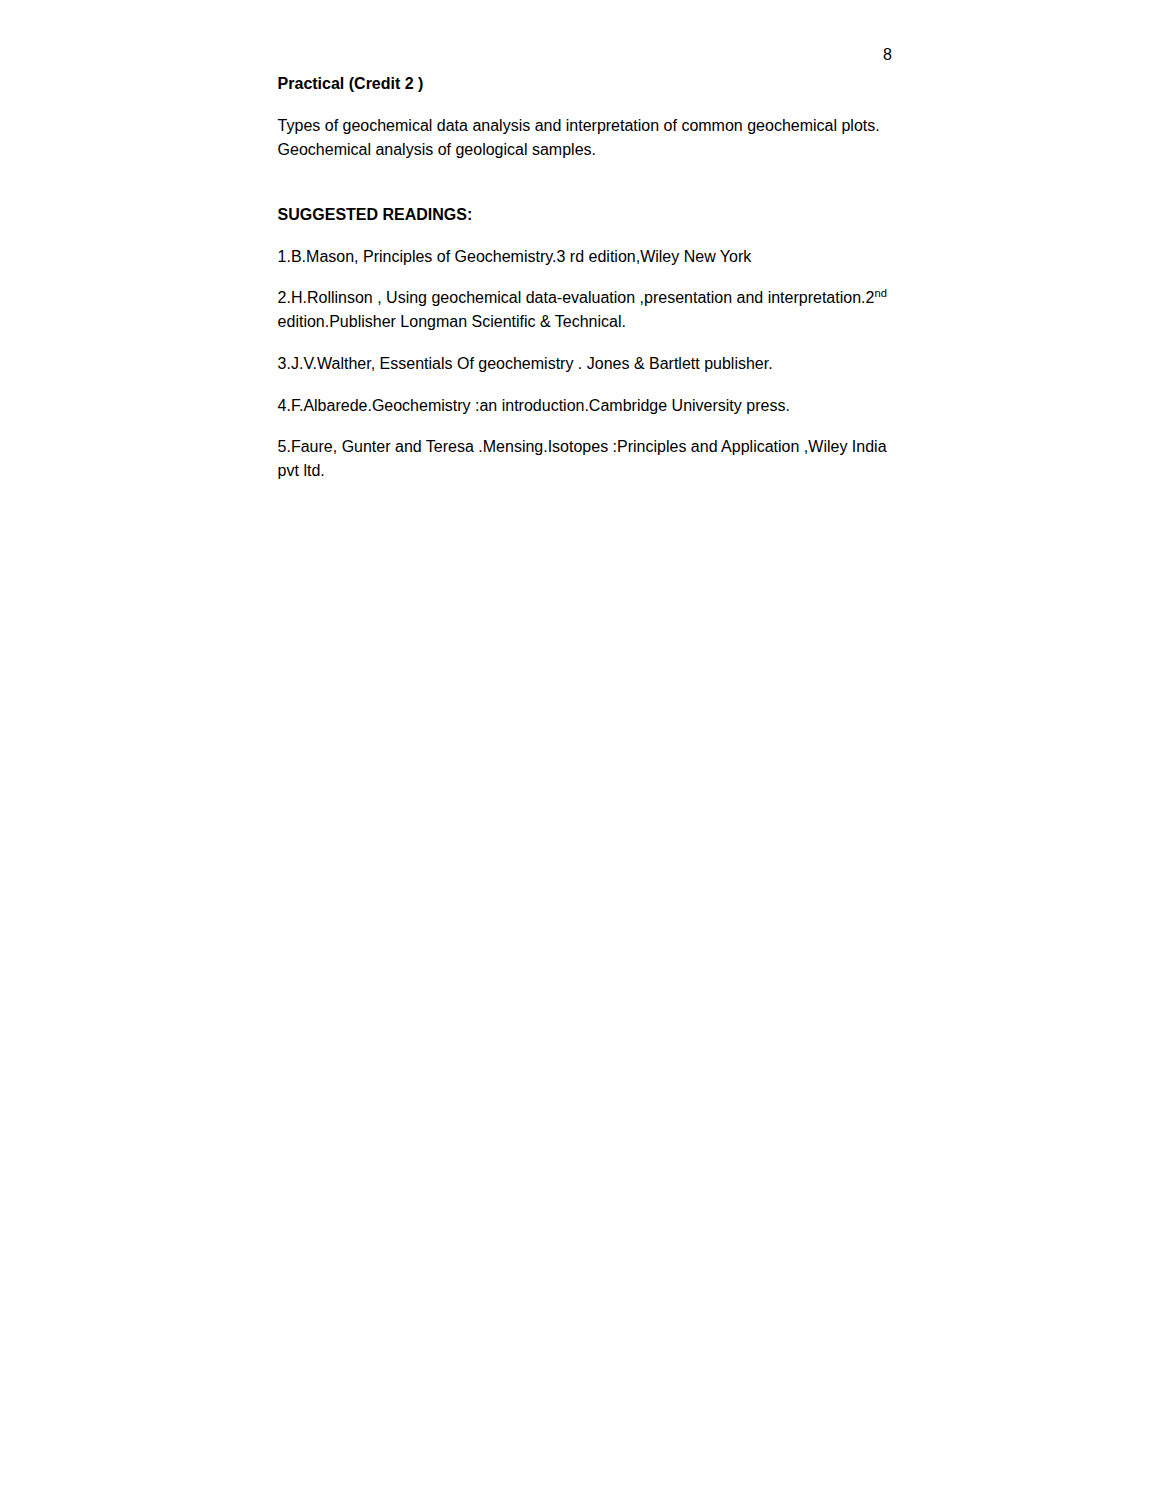8
Practical (Credit 2 )
Types of geochemical data analysis and interpretation of common geochemical plots. Geochemical analysis of geological samples.
SUGGESTED READINGS:
1.B.Mason, Principles of Geochemistry.3 rd edition,Wiley New York
2.H.Rollinson , Using geochemical data-evaluation ,presentation and interpretation.2nd edition.Publisher Longman Scientific & Technical.
3.J.V.Walther, Essentials Of geochemistry . Jones & Bartlett publisher.
4.F.Albarede.Geochemistry :an introduction.Cambridge University press.
5.Faure, Gunter and Teresa .Mensing.Isotopes :Principles and Application ,Wiley India pvt ltd.